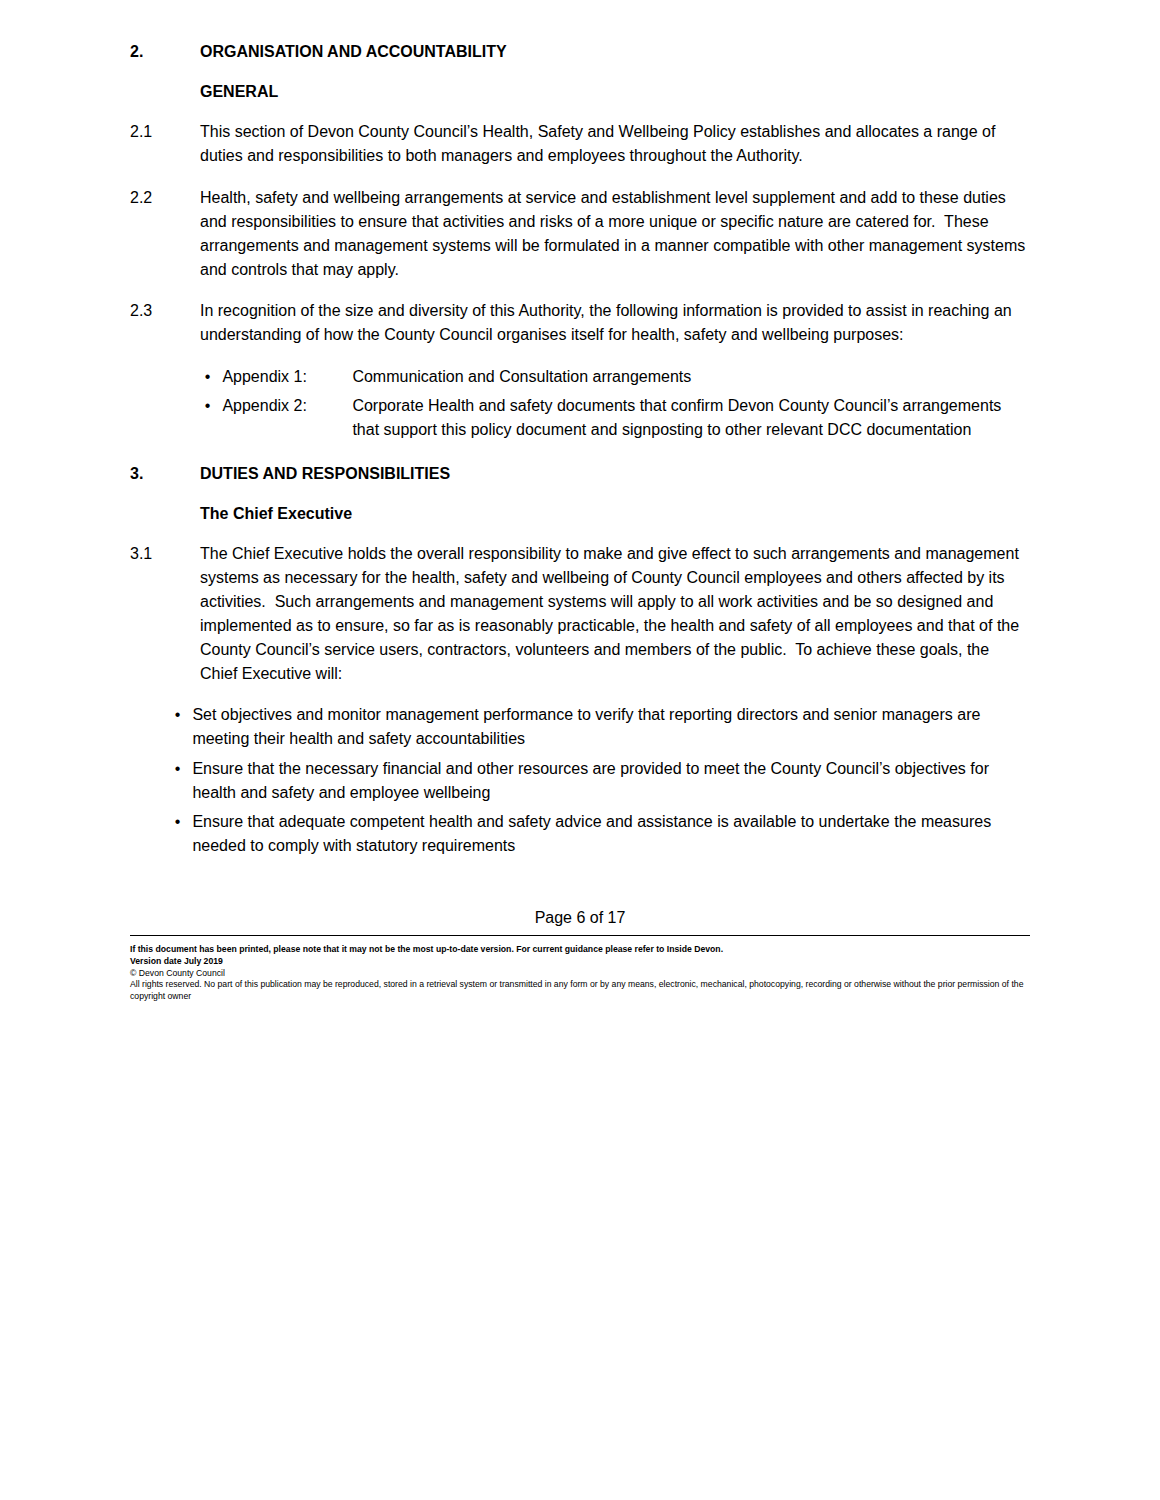2. ORGANISATION AND ACCOUNTABILITY
GENERAL
2.1 This section of Devon County Council’s Health, Safety and Wellbeing Policy establishes and allocates a range of duties and responsibilities to both managers and employees throughout the Authority.
2.2 Health, safety and wellbeing arrangements at service and establishment level supplement and add to these duties and responsibilities to ensure that activities and risks of a more unique or specific nature are catered for. These arrangements and management systems will be formulated in a manner compatible with other management systems and controls that may apply.
2.3 In recognition of the size and diversity of this Authority, the following information is provided to assist in reaching an understanding of how the County Council organises itself for health, safety and wellbeing purposes:
Appendix 1: Communication and Consultation arrangements
Appendix 2: Corporate Health and safety documents that confirm Devon County Council’s arrangements that support this policy document and signposting to other relevant DCC documentation
3. DUTIES AND RESPONSIBILITIES
The Chief Executive
3.1 The Chief Executive holds the overall responsibility to make and give effect to such arrangements and management systems as necessary for the health, safety and wellbeing of County Council employees and others affected by its activities. Such arrangements and management systems will apply to all work activities and be so designed and implemented as to ensure, so far as is reasonably practicable, the health and safety of all employees and that of the County Council’s service users, contractors, volunteers and members of the public. To achieve these goals, the Chief Executive will:
Set objectives and monitor management performance to verify that reporting directors and senior managers are meeting their health and safety accountabilities
Ensure that the necessary financial and other resources are provided to meet the County Council’s objectives for health and safety and employee wellbeing
Ensure that adequate competent health and safety advice and assistance is available to undertake the measures needed to comply with statutory requirements
Page 6 of 17
If this document has been printed, please note that it may not be the most up-to-date version. For current guidance please refer to Inside Devon.
Version date July 2019
© Devon County Council
All rights reserved. No part of this publication may be reproduced, stored in a retrieval system or transmitted in any form or by any means, electronic, mechanical, photocopying, recording or otherwise without the prior permission of the copyright owner